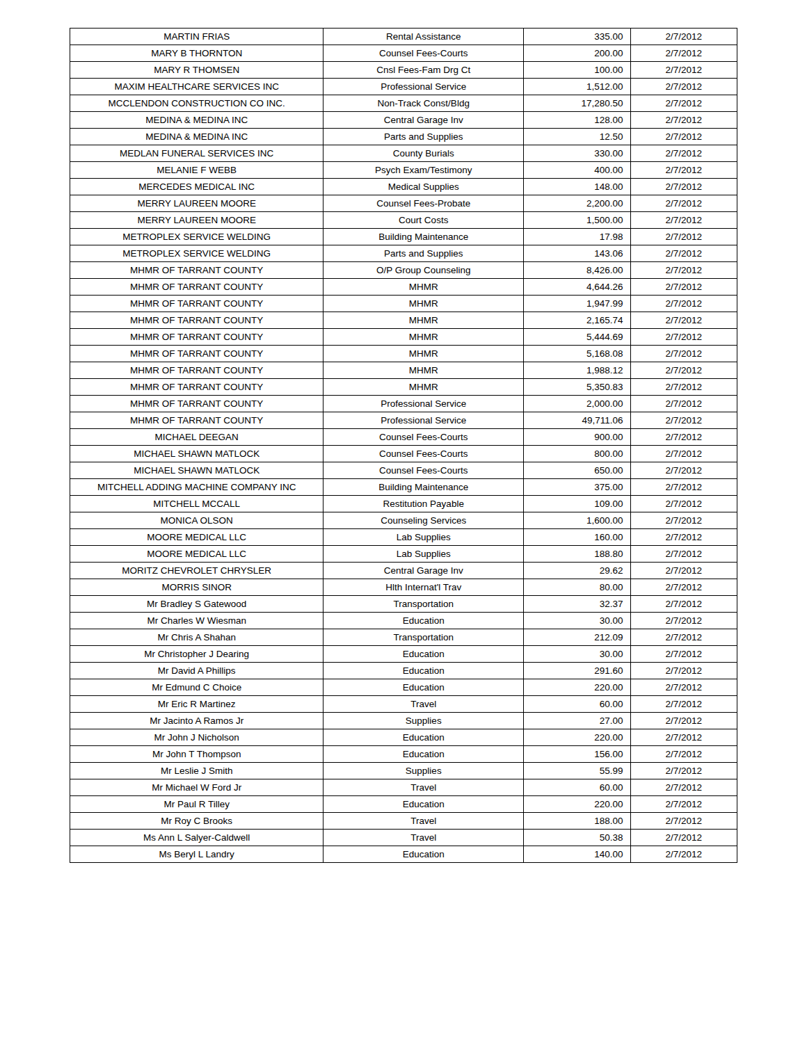| MARTIN FRIAS | Rental Assistance | 335.00 | 2/7/2012 |
| MARY B THORNTON | Counsel Fees-Courts | 200.00 | 2/7/2012 |
| MARY R THOMSEN | Cnsl Fees-Fam Drg Ct | 100.00 | 2/7/2012 |
| MAXIM HEALTHCARE SERVICES INC | Professional Service | 1,512.00 | 2/7/2012 |
| MCCLENDON CONSTRUCTION CO INC. | Non-Track Const/Bldg | 17,280.50 | 2/7/2012 |
| MEDINA & MEDINA INC | Central Garage Inv | 128.00 | 2/7/2012 |
| MEDINA & MEDINA INC | Parts and Supplies | 12.50 | 2/7/2012 |
| MEDLAN FUNERAL SERVICES INC | County Burials | 330.00 | 2/7/2012 |
| MELANIE F WEBB | Psych Exam/Testimony | 400.00 | 2/7/2012 |
| MERCEDES MEDICAL INC | Medical Supplies | 148.00 | 2/7/2012 |
| MERRY LAUREEN MOORE | Counsel Fees-Probate | 2,200.00 | 2/7/2012 |
| MERRY LAUREEN MOORE | Court Costs | 1,500.00 | 2/7/2012 |
| METROPLEX SERVICE WELDING | Building Maintenance | 17.98 | 2/7/2012 |
| METROPLEX SERVICE WELDING | Parts and Supplies | 143.06 | 2/7/2012 |
| MHMR OF TARRANT COUNTY | O/P Group Counseling | 8,426.00 | 2/7/2012 |
| MHMR OF TARRANT COUNTY | MHMR | 4,644.26 | 2/7/2012 |
| MHMR OF TARRANT COUNTY | MHMR | 1,947.99 | 2/7/2012 |
| MHMR OF TARRANT COUNTY | MHMR | 2,165.74 | 2/7/2012 |
| MHMR OF TARRANT COUNTY | MHMR | 5,444.69 | 2/7/2012 |
| MHMR OF TARRANT COUNTY | MHMR | 5,168.08 | 2/7/2012 |
| MHMR OF TARRANT COUNTY | MHMR | 1,988.12 | 2/7/2012 |
| MHMR OF TARRANT COUNTY | MHMR | 5,350.83 | 2/7/2012 |
| MHMR OF TARRANT COUNTY | Professional Service | 2,000.00 | 2/7/2012 |
| MHMR OF TARRANT COUNTY | Professional Service | 49,711.06 | 2/7/2012 |
| MICHAEL DEEGAN | Counsel Fees-Courts | 900.00 | 2/7/2012 |
| MICHAEL SHAWN MATLOCK | Counsel Fees-Courts | 800.00 | 2/7/2012 |
| MICHAEL SHAWN MATLOCK | Counsel Fees-Courts | 650.00 | 2/7/2012 |
| MITCHELL ADDING MACHINE COMPANY INC | Building Maintenance | 375.00 | 2/7/2012 |
| MITCHELL MCCALL | Restitution Payable | 109.00 | 2/7/2012 |
| MONICA OLSON | Counseling Services | 1,600.00 | 2/7/2012 |
| MOORE MEDICAL LLC | Lab Supplies | 160.00 | 2/7/2012 |
| MOORE MEDICAL LLC | Lab Supplies | 188.80 | 2/7/2012 |
| MORITZ CHEVROLET CHRYSLER | Central Garage Inv | 29.62 | 2/7/2012 |
| MORRIS SINOR | Hlth Internat'l Trav | 80.00 | 2/7/2012 |
| Mr Bradley S Gatewood | Transportation | 32.37 | 2/7/2012 |
| Mr Charles W Wiesman | Education | 30.00 | 2/7/2012 |
| Mr Chris A Shahan | Transportation | 212.09 | 2/7/2012 |
| Mr Christopher J Dearing | Education | 30.00 | 2/7/2012 |
| Mr David A Phillips | Education | 291.60 | 2/7/2012 |
| Mr Edmund C Choice | Education | 220.00 | 2/7/2012 |
| Mr Eric R Martinez | Travel | 60.00 | 2/7/2012 |
| Mr Jacinto A Ramos Jr | Supplies | 27.00 | 2/7/2012 |
| Mr John J Nicholson | Education | 220.00 | 2/7/2012 |
| Mr John T Thompson | Education | 156.00 | 2/7/2012 |
| Mr Leslie J Smith | Supplies | 55.99 | 2/7/2012 |
| Mr Michael W Ford Jr | Travel | 60.00 | 2/7/2012 |
| Mr Paul R Tilley | Education | 220.00 | 2/7/2012 |
| Mr Roy C Brooks | Travel | 188.00 | 2/7/2012 |
| Ms Ann L Salyer-Caldwell | Travel | 50.38 | 2/7/2012 |
| Ms Beryl L Landry | Education | 140.00 | 2/7/2012 |